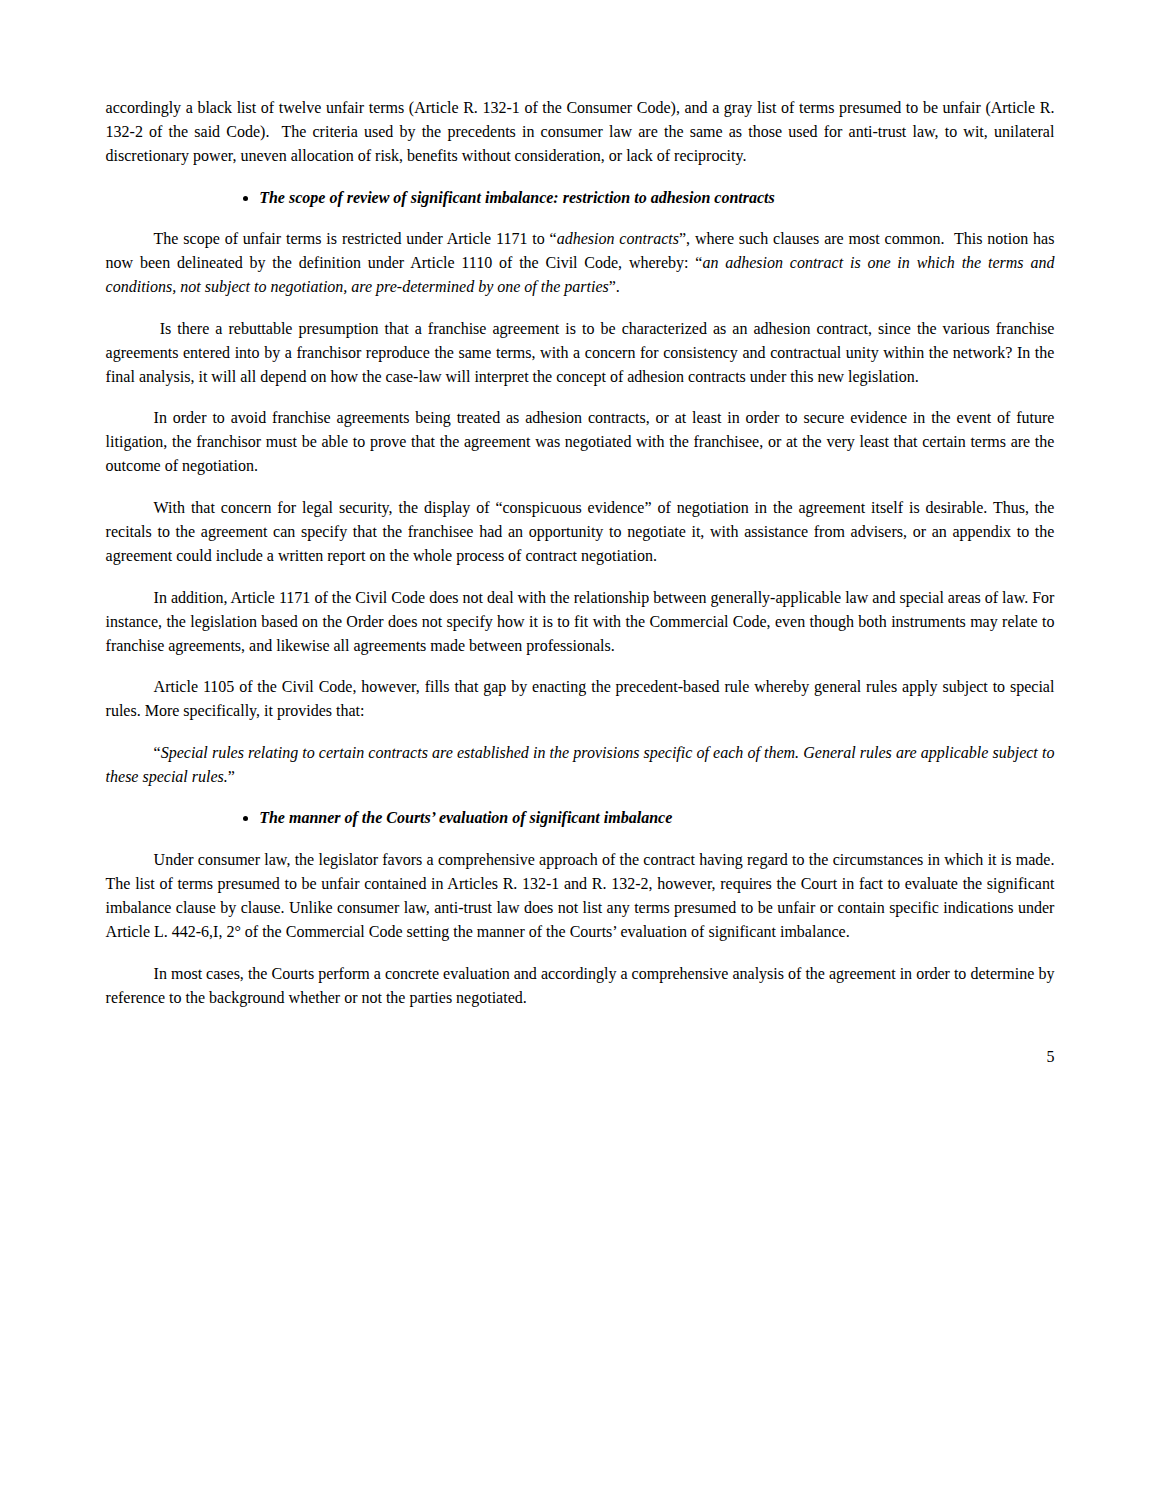accordingly a black list of twelve unfair terms (Article R. 132-1 of the Consumer Code), and a gray list of terms presumed to be unfair (Article R. 132-2 of the said Code). The criteria used by the precedents in consumer law are the same as those used for anti-trust law, to wit, unilateral discretionary power, uneven allocation of risk, benefits without consideration, or lack of reciprocity.
The scope of review of significant imbalance: restriction to adhesion contracts
The scope of unfair terms is restricted under Article 1171 to “adhesion contracts”, where such clauses are most common. This notion has now been delineated by the definition under Article 1110 of the Civil Code, whereby: “an adhesion contract is one in which the terms and conditions, not subject to negotiation, are pre-determined by one of the parties”.
Is there a rebuttable presumption that a franchise agreement is to be characterized as an adhesion contract, since the various franchise agreements entered into by a franchisor reproduce the same terms, with a concern for consistency and contractual unity within the network? In the final analysis, it will all depend on how the case-law will interpret the concept of adhesion contracts under this new legislation.
In order to avoid franchise agreements being treated as adhesion contracts, or at least in order to secure evidence in the event of future litigation, the franchisor must be able to prove that the agreement was negotiated with the franchisee, or at the very least that certain terms are the outcome of negotiation.
With that concern for legal security, the display of “conspicuous evidence” of negotiation in the agreement itself is desirable. Thus, the recitals to the agreement can specify that the franchisee had an opportunity to negotiate it, with assistance from advisers, or an appendix to the agreement could include a written report on the whole process of contract negotiation.
In addition, Article 1171 of the Civil Code does not deal with the relationship between generally-applicable law and special areas of law. For instance, the legislation based on the Order does not specify how it is to fit with the Commercial Code, even though both instruments may relate to franchise agreements, and likewise all agreements made between professionals.
Article 1105 of the Civil Code, however, fills that gap by enacting the precedent-based rule whereby general rules apply subject to special rules. More specifically, it provides that:
“Special rules relating to certain contracts are established in the provisions specific of each of them. General rules are applicable subject to these special rules.”
The manner of the Courts’ evaluation of significant imbalance
Under consumer law, the legislator favors a comprehensive approach of the contract having regard to the circumstances in which it is made. The list of terms presumed to be unfair contained in Articles R. 132-1 and R. 132-2, however, requires the Court in fact to evaluate the significant imbalance clause by clause. Unlike consumer law, anti-trust law does not list any terms presumed to be unfair or contain specific indications under Article L. 442-6,I, 2° of the Commercial Code setting the manner of the Courts’ evaluation of significant imbalance.
In most cases, the Courts perform a concrete evaluation and accordingly a comprehensive analysis of the agreement in order to determine by reference to the background whether or not the parties negotiated.
5